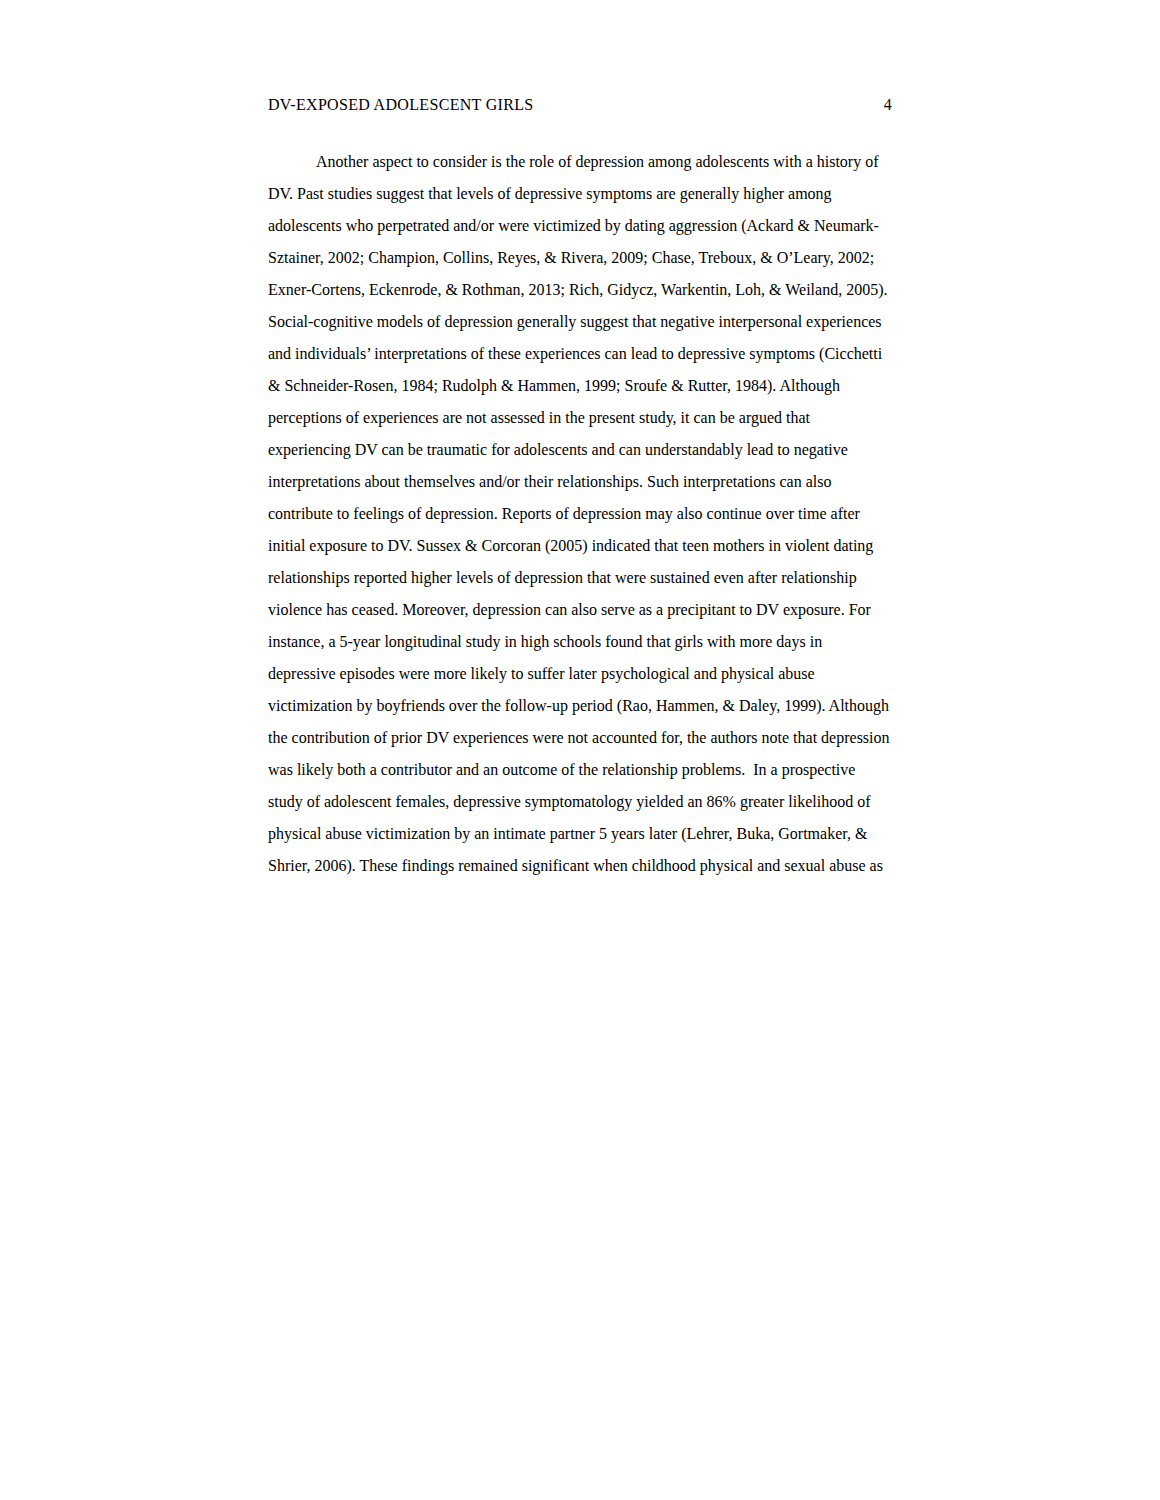DV-Exposed Adolescent Girls 4
Another aspect to consider is the role of depression among adolescents with a history of DV. Past studies suggest that levels of depressive symptoms are generally higher among adolescents who perpetrated and/or were victimized by dating aggression (Ackard & Neumark-Sztainer, 2002; Champion, Collins, Reyes, & Rivera, 2009; Chase, Treboux, & O’Leary, 2002; Exner-Cortens, Eckenrode, & Rothman, 2013; Rich, Gidycz, Warkentin, Loh, & Weiland, 2005). Social-cognitive models of depression generally suggest that negative interpersonal experiences and individuals’ interpretations of these experiences can lead to depressive symptoms (Cicchetti & Schneider-Rosen, 1984; Rudolph & Hammen, 1999; Sroufe & Rutter, 1984). Although perceptions of experiences are not assessed in the present study, it can be argued that experiencing DV can be traumatic for adolescents and can understandably lead to negative interpretations about themselves and/or their relationships. Such interpretations can also contribute to feelings of depression. Reports of depression may also continue over time after initial exposure to DV. Sussex & Corcoran (2005) indicated that teen mothers in violent dating relationships reported higher levels of depression that were sustained even after relationship violence has ceased. Moreover, depression can also serve as a precipitant to DV exposure. For instance, a 5-year longitudinal study in high schools found that girls with more days in depressive episodes were more likely to suffer later psychological and physical abuse victimization by boyfriends over the follow-up period (Rao, Hammen, & Daley, 1999). Although the contribution of prior DV experiences were not accounted for, the authors note that depression was likely both a contributor and an outcome of the relationship problems. In a prospective study of adolescent females, depressive symptomatology yielded an 86% greater likelihood of physical abuse victimization by an intimate partner 5 years later (Lehrer, Buka, Gortmaker, & Shrier, 2006). These findings remained significant when childhood physical and sexual abuse as